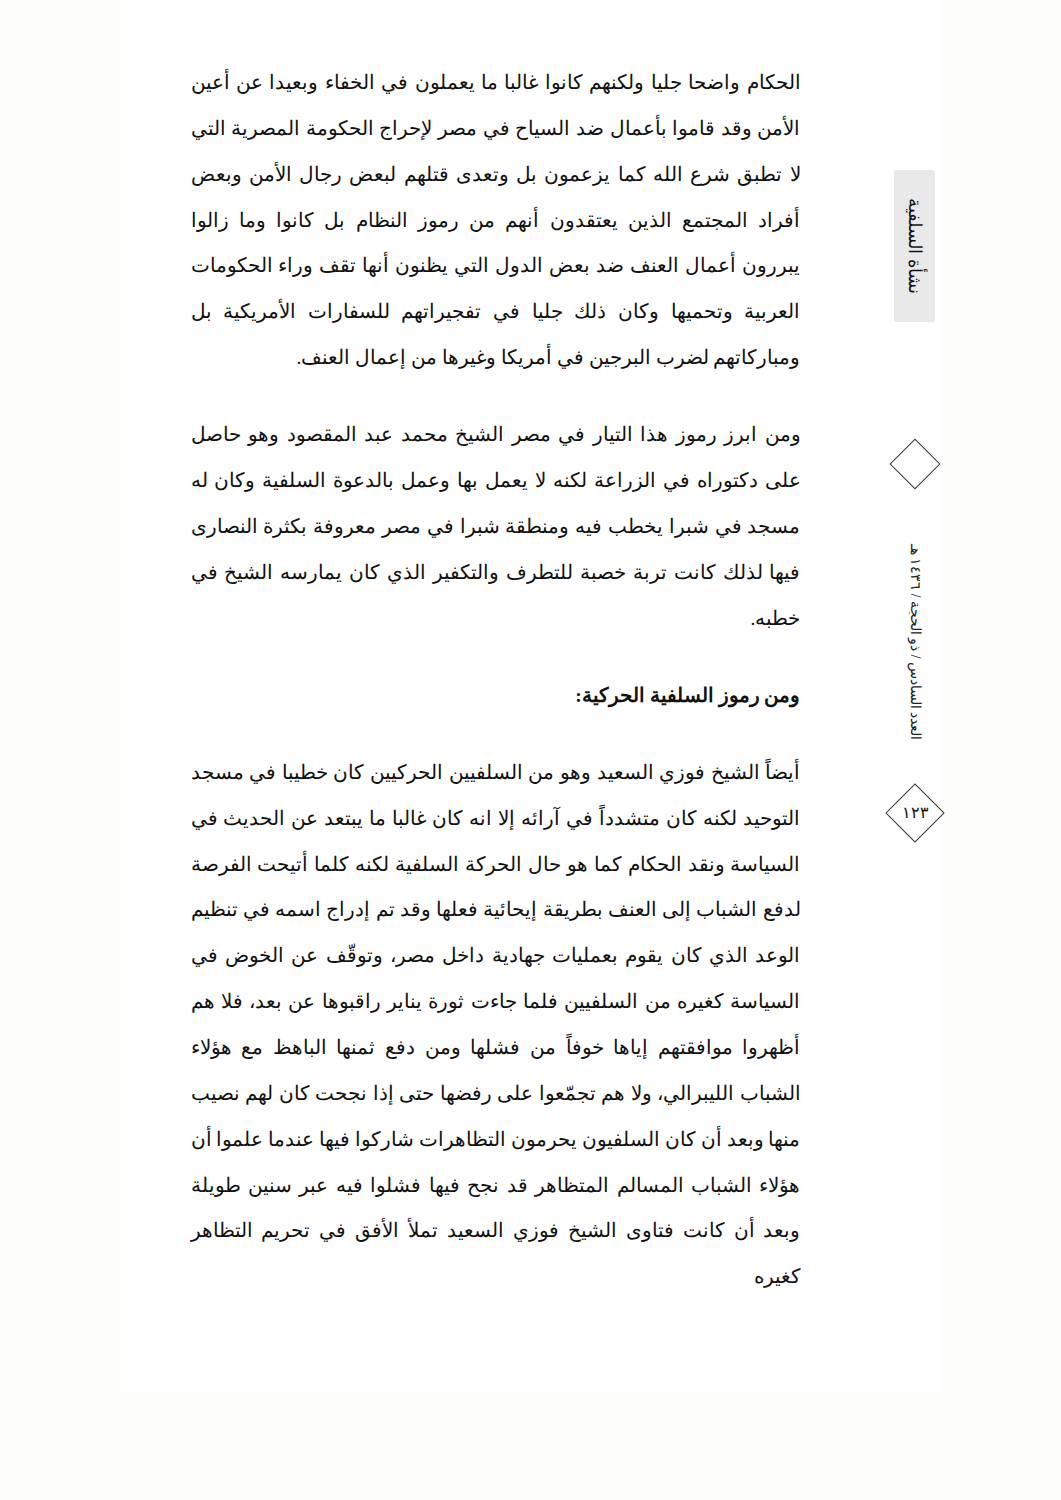نشأة السلفية
العدد السادس / ذو الحجة / ١٤٣٦ هـ
١٢٣
الحكام واضحا جليا ولكنهم كانوا غالبا ما يعملون في الخفاء وبعيدا عن أعين الأمن وقد قاموا بأعمال ضد السياح في مصر لإحراج الحكومة المصرية التي لا تطبق شرع الله كما يزعمون بل وتعدى قتلهم لبعض رجال الأمن وبعض أفراد المجتمع الذين يعتقدون أنهم من رموز النظام بل كانوا وما زالوا يبررون أعمال العنف ضد بعض الدول التي يظنون أنها تقف وراء الحكومات العربية وتحميها وكان ذلك جليا في تفجيراتهم للسفارات الأمريكية بل ومباركاتهم لضرب البرجين في أمريكا وغيرها من إعمال العنف.
ومن ابرز رموز هذا التيار في مصر الشيخ محمد عبد المقصود وهو حاصل على دكتوراه في الزراعة لكنه لا يعمل بها وعمل بالدعوة السلفية وكان له مسجد في شبرا يخطب فيه ومنطقة شبرا في مصر معروفة بكثرة النصارى فيها لذلك كانت تربة خصبة للتطرف والتكفير الذي كان يمارسه الشيخ في خطبه.
ومن رموز السلفية الحركية:
أيضاً الشيخ فوزي السعيد وهو من السلفيين الحركيين كان خطيبا في مسجد التوحيد لكنه كان متشدداً في آرائه إلا انه كان غالبا ما يبتعد عن الحديث في السياسة ونقد الحكام كما هو حال الحركة السلفية لكنه كلما أتيحت الفرصة لدفع الشباب إلى العنف بطريقة إيحائية فعلها وقد تم إدراج اسمه في تنظيم الوعد الذي كان يقوم بعمليات جهادية داخل مصر، وتوقّف عن الخوض في السياسة كغيره من السلفيين فلما جاءت ثورة يناير راقبوها عن بعد، فلا هم أظهروا موافقتهم إياها خوفاً من فشلها ومن دفع ثمنها الباهظ مع هؤلاء الشباب الليبرالي، ولا هم تجمّعوا على رفضها حتى إذا نجحت كان لهم نصيب منها وبعد أن كان السلفيون يحرمون التظاهرات شاركوا فيها عندما علموا أن هؤلاء الشباب المسالم المتظاهر قد نجح فيها فشلوا فيه عبر سنين طويلة وبعد أن كانت فتاوى الشيخ فوزي السعيد تملأ الأفق في تحريم التظاهر كغيره